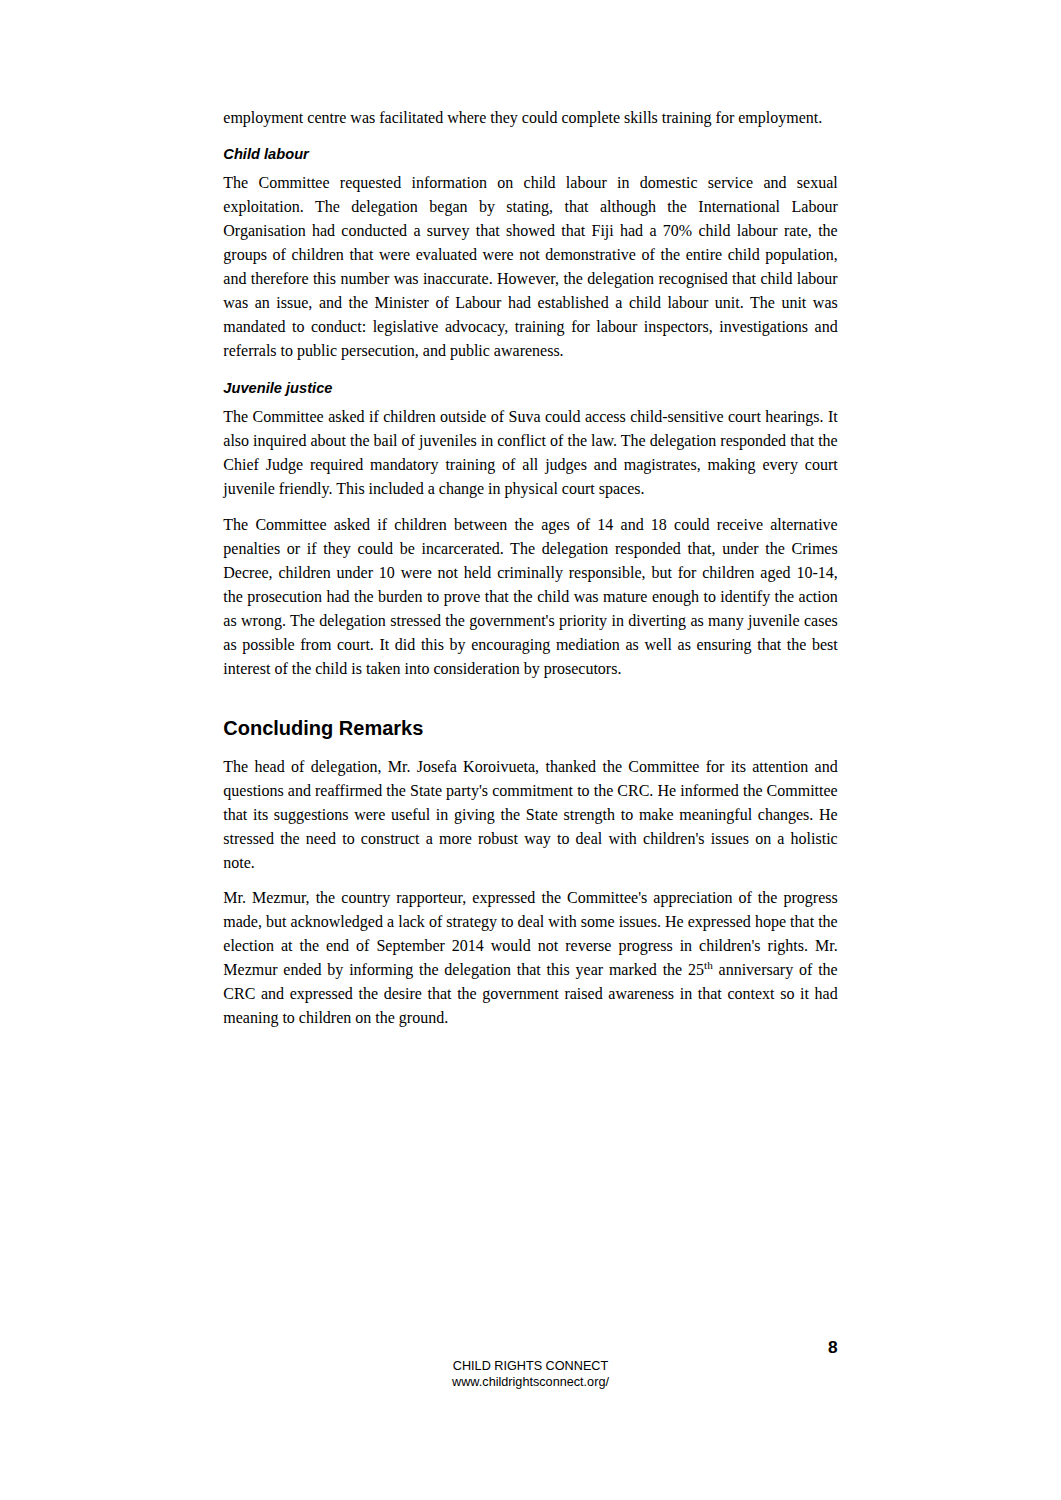employment centre was facilitated where they could complete skills training for employment.
Child labour
The Committee requested information on child labour in domestic service and sexual exploitation. The delegation began by stating, that although the International Labour Organisation had conducted a survey that showed that Fiji had a 70% child labour rate, the groups of children that were evaluated were not demonstrative of the entire child population, and therefore this number was inaccurate. However, the delegation recognised that child labour was an issue, and the Minister of Labour had established a child labour unit. The unit was mandated to conduct: legislative advocacy, training for labour inspectors, investigations and referrals to public persecution, and public awareness.
Juvenile justice
The Committee asked if children outside of Suva could access child-sensitive court hearings. It also inquired about the bail of juveniles in conflict of the law. The delegation responded that the Chief Judge required mandatory training of all judges and magistrates, making every court juvenile friendly. This included a change in physical court spaces.
The Committee asked if children between the ages of 14 and 18 could receive alternative penalties or if they could be incarcerated. The delegation responded that, under the Crimes Decree, children under 10 were not held criminally responsible, but for children aged 10-14, the prosecution had the burden to prove that the child was mature enough to identify the action as wrong. The delegation stressed the government's priority in diverting as many juvenile cases as possible from court. It did this by encouraging mediation as well as ensuring that the best interest of the child is taken into consideration by prosecutors.
Concluding Remarks
The head of delegation, Mr. Josefa Koroivueta, thanked the Committee for its attention and questions and reaffirmed the State party's commitment to the CRC. He informed the Committee that its suggestions were useful in giving the State strength to make meaningful changes. He stressed the need to construct a more robust way to deal with children's issues on a holistic note.
Mr. Mezmur, the country rapporteur, expressed the Committee's appreciation of the progress made, but acknowledged a lack of strategy to deal with some issues. He expressed hope that the election at the end of September 2014 would not reverse progress in children's rights. Mr. Mezmur ended by informing the delegation that this year marked the 25th anniversary of the CRC and expressed the desire that the government raised awareness in that context so it had meaning to children on the ground.
8
CHILD RIGHTS CONNECT
www.childrightsconnect.org/